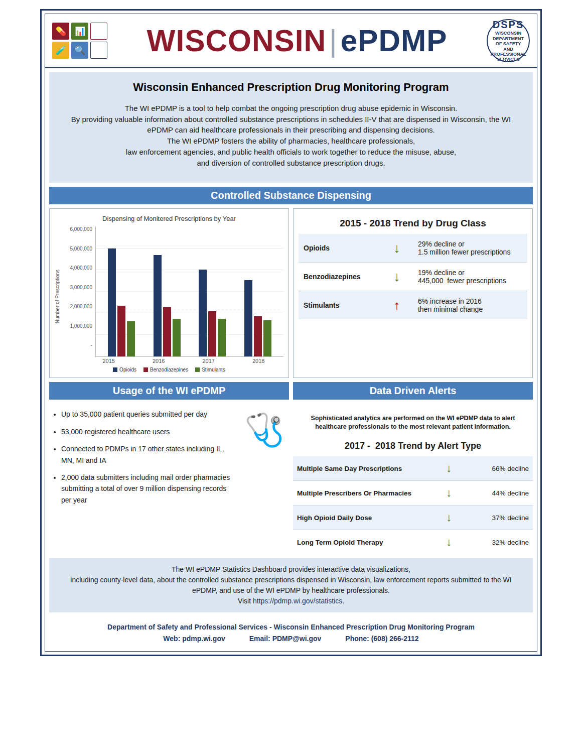💊
📊
⚖
🧪
🔍
⚑
WISCONSIN|ePDMP
DSPS WISCONSIN DEPARTMENT OF SAFETY AND PROFESSIONAL SERVICES
Wisconsin Enhanced Prescription Drug Monitoring Program
The WI ePDMP is a tool to help combat the ongoing prescription drug abuse epidemic in Wisconsin.
By providing valuable information about controlled substance prescriptions in schedules II-V that are dispensed in Wisconsin, the WI ePDMP can aid healthcare professionals in their prescribing and dispensing decisions.
The WI ePDMP fosters the ability of pharmacies, healthcare professionals,
law enforcement agencies, and public health officials to work together to reduce the misuse, abuse,
and diversion of controlled substance prescription drugs.
Controlled Substance Dispensing
Dispensing of Monitered Prescriptions by Year
Number of Prescriptions
6,000,000 5,000,000 4,000,000 3,000,000 2,000,000 1,000,000 -
2015201620172018
Opioids Benzodiazepines Stimulants
2015 - 2018 Trend by Drug Class
| Opioids | ↓ | 29% decline or 1.5 million fewer prescriptions |
| Benzodiazepines | ↓ | 19% decline or 445,000 fewer prescriptions |
| Stimulants | ↑ | 6% increase in 2016 then minimal change |
Usage of the WI ePDMP
Data Driven Alerts
Up to 35,000 patient queries submitted per day
53,000 registered healthcare users
Connected to PDMPs in 17 other states including IL, MN, MI and IA
2,000 data submitters including mail order pharmacies submitting a total of over 9 million dispensing records per year
🩺
Sophisticated analytics are performed on the WI ePDMP data to alert healthcare professionals to the most relevant patient information.
2017 - 2018 Trend by Alert Type
| Multiple Same Day Prescriptions | ↓ | 66% decline |
| Multiple Prescribers Or Pharmacies | ↓ | 44% decline |
| High Opioid Daily Dose | ↓ | 37% decline |
| Long Term Opioid Therapy | ↓ | 32% decline |
The WI ePDMP Statistics Dashboard provides interactive data visualizations,
including county-level data, about the controlled substance prescriptions dispensed in Wisconsin, law enforcement reports submitted to the WI ePDMP, and use of the WI ePDMP by healthcare professionals.
Visit https://pdmp.wi.gov/statistics.
Department of Safety and Professional Services - Wisconsin Enhanced Prescription Drug Monitoring Program
Web: pdmp.wi.gov Email: PDMP@wi.gov Phone: (608) 266-2112